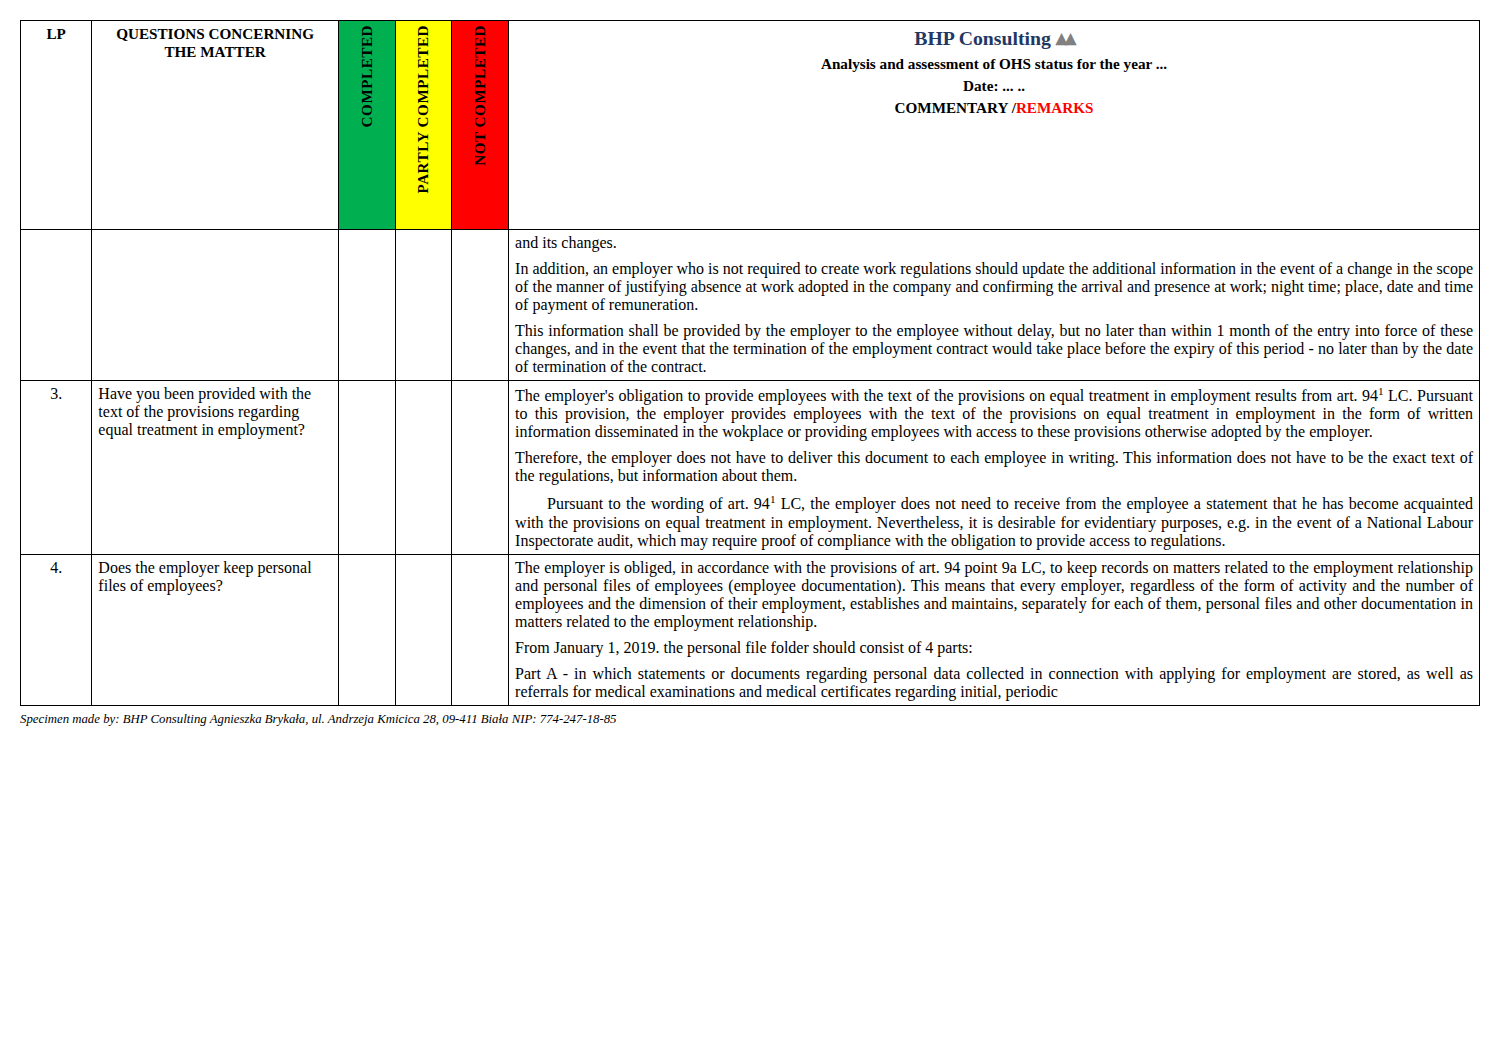| LP | QUESTIONS CONCERNING THE MATTER | COMPLETED | PARTLY COMPLETED | NOT COMPLETED | BHP Consulting ▴▴ Analysis and assessment of OHS status for the year ... Date: ... .. COMMENTARY / REMARKS |
| --- | --- | --- | --- | --- | --- |
| | | | | | and its changes. In addition, an employer who is not required to create work regulations should update the additional information in the event of a change in the scope of the manner of justifying absence at work adopted in the company and confirming the arrival and presence at work; night time; place, date and time of payment of remuneration. This information shall be provided by the employer to the employee without delay, but no later than within 1 month of the entry into force of these changes, and in the event that the termination of the employment contract would take place before the expiry of this period - no later than by the date of termination of the contract. |
| 3. | Have you been provided with the text of the provisions regarding equal treatment in employment? | | | | The employer's obligation to provide employees with the text of the provisions on equal treatment in employment results from art. 94 1 LC. Pursuant to this provision, the employer provides employees with the text of the provisions on equal treatment in employment in the form of written information disseminated in the wokplace or providing employees with access to these provisions otherwise adopted by the employer. Therefore, the employer does not have to deliver this document to each employee in writing. This information does not have to be the exact text of the regulations, but information about them. Pursuant to the wording of art. 94 1 LC, the employer does not need to receive from the employee a statement that he has become acquainted with the provisions on equal treatment in employment. Nevertheless, it is desirable for evidentiary purposes, e.g. in the event of a National Labour Inspectorate audit, which may require proof of compliance with the obligation to provide access to regulations. |
| 4. | Does the employer keep personal files of employees? | | | | The employer is obliged, in accordance with the provisions of art. 94 point 9a LC, to keep records on matters related to the employment relationship and personal files of employees (employee documentation). This means that every employer, regardless of the form of activity and the number of employees and the dimension of their employment, establishes and maintains, separately for each of them, personal files and other documentation in matters related to the employment relationship. From January 1, 2019. the personal file folder should consist of 4 parts: Part A - in which statements or documents regarding personal data collected in connection with applying for employment are stored, as well as referrals for medical examinations and medical certificates regarding initial, periodic |
Specimen made by: BHP Consulting Agnieszka Brykała, ul. Andrzeja Kmicica 28, 09-411 Biała NIP: 774-247-18-85